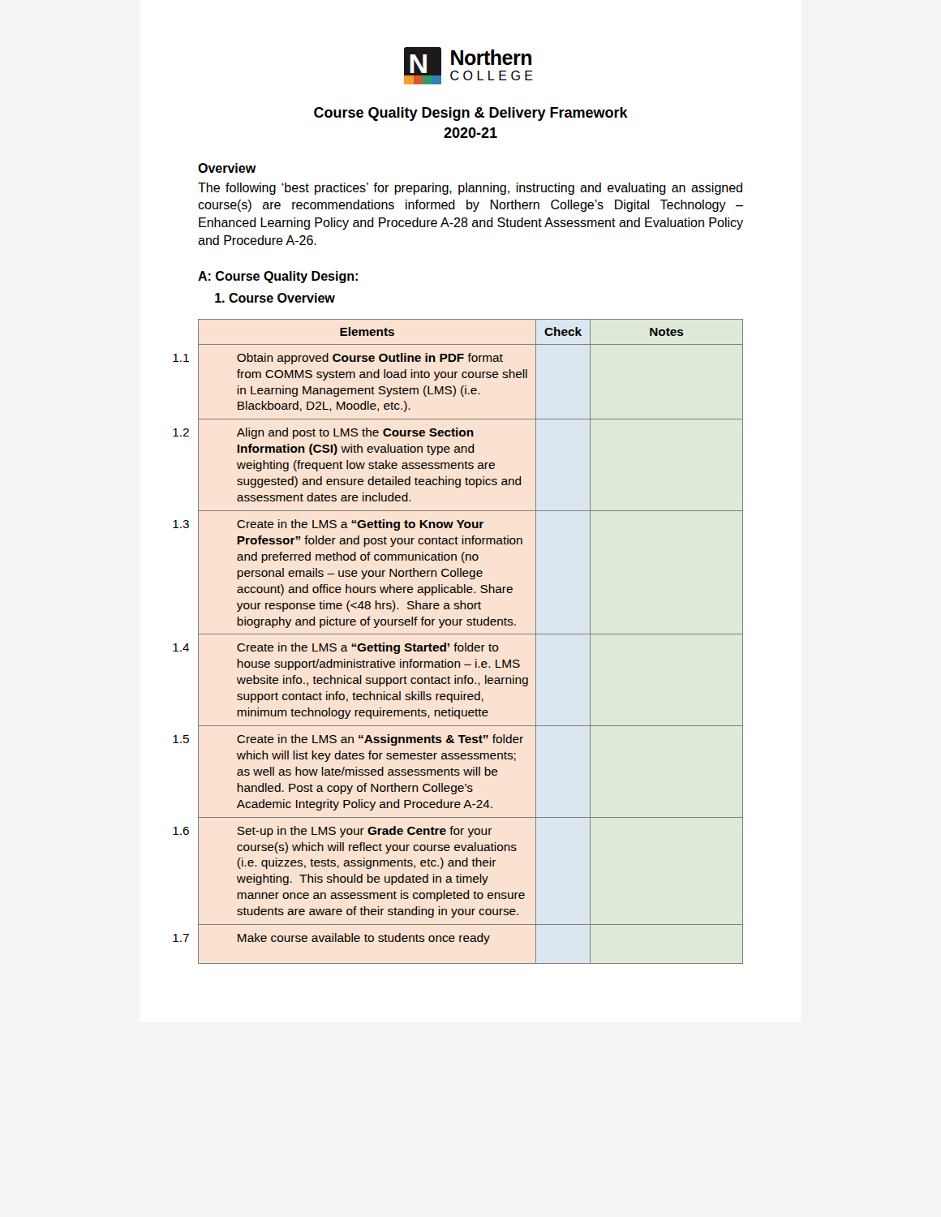Northern
COLLEGE
Course Quality Design & Delivery Framework
2020-21
Overview
The following ‘best practices’ for preparing, planning, instructing and evaluating an assigned course(s) are recommendations informed by Northern College’s Digital Technology – Enhanced Learning Policy and Procedure A-28 and Student Assessment and Evaluation Policy and Procedure A-26.
A: Course Quality Design:
Course Overview
| Elements | Check | Notes |
| --- | --- | --- |
| 1.1 Obtain approved Course Outline in PDF format from COMMS system and load into your course shell in Learning Management System (LMS) (i.e. Blackboard, D2L, Moodle, etc.). | | |
| 1.2 Align and post to LMS the Course Section Information (CSI) with evaluation type and weighting (frequent low stake assessments are suggested) and ensure detailed teaching topics and assessment dates are included. | | |
| 1.3 Create in the LMS a “Getting to Know Your Professor” folder and post your contact information and preferred method of communication (no personal emails – use your Northern College account) and office hours where applicable. Share your response time (<48 hrs). Share a short biography and picture of yourself for your students. | | |
| 1.4 Create in the LMS a “Getting Started’ folder to house support/administrative information – i.e. LMS website info., technical support contact info., learning support contact info, technical skills required, minimum technology requirements, netiquette | | |
| 1.5 Create in the LMS an “Assignments & Test” folder which will list key dates for semester assessments; as well as how late/missed assessments will be handled. Post a copy of Northern College’s Academic Integrity Policy and Procedure A-24. | | |
| 1.6 Set-up in the LMS your Grade Centre for your course(s) which will reflect your course evaluations (i.e. quizzes, tests, assignments, etc.) and their weighting. This should be updated in a timely manner once an assessment is completed to ensure students are aware of their standing in your course. | | |
| 1.7 Make course available to students once ready | | |